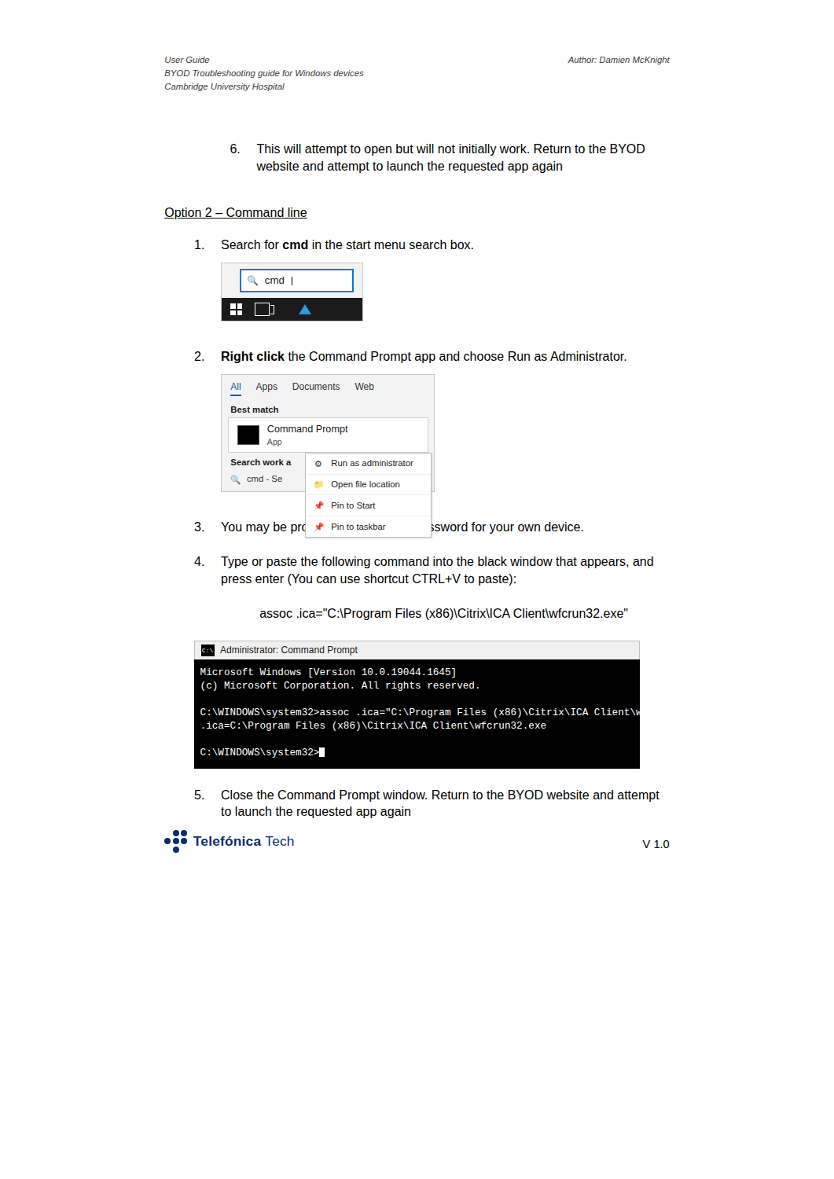User Guide
Author: Damien McKnight
BYOD Troubleshooting guide for Windows devices
Cambridge University Hospital
6.
This will attempt to open but will not initially work. Return to the BYOD website and attempt to launch the requested app again
Option 2 – Command line
1.
Search for cmd in the start menu search box.
🔍 cmd
2.
Right click the Command Prompt app and choose Run as Administrator.
All Apps Documents Web
Best match
Command Prompt
App
Search work a
🔍cmd - Se
⚙Run as administrator
📁Open file location
📌Pin to Start
📌Pin to taskbar
3.
You may be prompted to enter the password for your own device.
4.
Type or paste the following command into the black window that appears, and press enter (You can use shortcut CTRL+V to paste):
assoc .ica="C:\Program Files (x86)\Citrix\ICA Client\wfcrun32.exe"
C:\
Administrator: Command Prompt
Microsoft Windows [Version 10.0.19044.1645] (c) Microsoft Corporation. All rights reserved. C:\WINDOWS\system32>assoc .ica="C:\Program Files (x86)\Citrix\ICA Client\wfcrun32.exe" .ica=C:\Program Files (x86)\Citrix\ICA Client\wfcrun32.exe C:\WINDOWS\system32>
5.
Close the Command Prompt window. Return to the BYOD website and attempt to launch the requested app again
Telefónica Tech
V 1.0